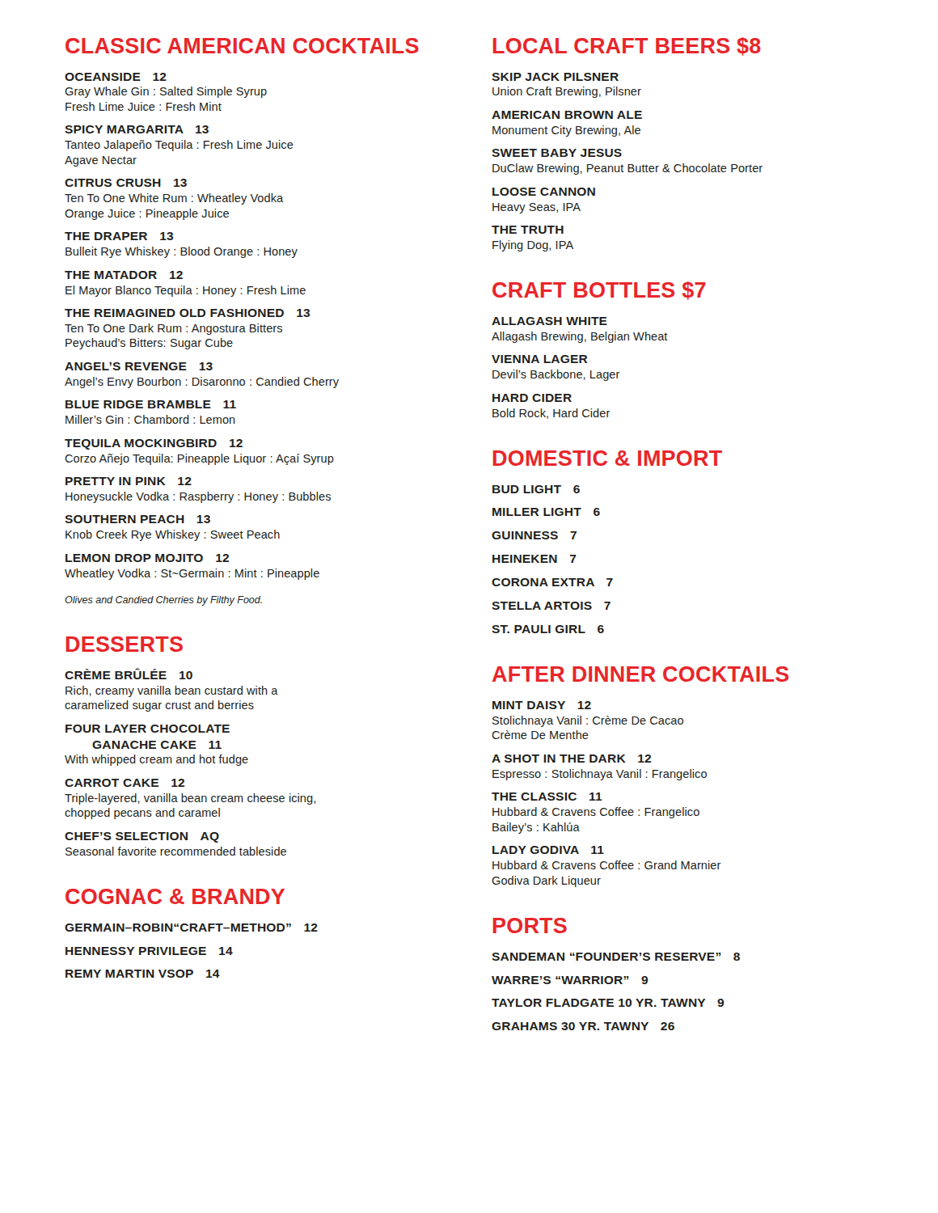Classic American Cocktails
Oceanside 12 Gray Whale Gin : Salted Simple Syrup Fresh Lime Juice : Fresh Mint
Spicy Margarita 13 Tanteo Jalapeño Tequila : Fresh Lime Juice Agave Nectar
Citrus Crush 13 Ten To One White Rum : Wheatley Vodka Orange Juice : Pineapple Juice
The Draper 13 Bulleit Rye Whiskey : Blood Orange : Honey
The Matador 12 El Mayor Blanco Tequila : Honey : Fresh Lime
The Reimagined Old Fashioned 13 Ten To One Dark Rum : Angostura Bitters Peychaud’s Bitters: Sugar Cube
Angel’s Revenge 13 Angel’s Envy Bourbon : Disaronno : Candied Cherry
Blue Ridge Bramble 11 Miller’s Gin : Chambord : Lemon
Tequila Mockingbird 12 Corzo Añejo Tequila: Pineapple Liquor : Açaí Syrup
Pretty In Pink 12 Honeysuckle Vodka : Raspberry : Honey : Bubbles
Southern Peach 13 Knob Creek Rye Whiskey : Sweet Peach
Lemon Drop Mojito 12 Wheatley Vodka : St~Germain : Mint : Pineapple
Olives and Candied Cherries by Filthy Food.
Desserts
Crème Brûlée 10 Rich, creamy vanilla bean custard with a caramelized sugar crust and berries
Four Layer Chocolate Ganache Cake 11 With whipped cream and hot fudge
Carrot Cake 12 Triple-layered, vanilla bean cream cheese icing, chopped pecans and caramel
Chef’s Selection AQ Seasonal favorite recommended tableside
Cognac & Brandy
Germain–Robin“Craft–Method” 12
Hennessy Privilege 14
Remy Martin VSOP 14
Local Craft Beers $8
Skip Jack Pilsner Union Craft Brewing, Pilsner
American Brown Ale Monument City Brewing, Ale
Sweet Baby Jesus DuClaw Brewing, Peanut Butter & Chocolate Porter
Loose Cannon Heavy Seas, IPA
The Truth Flying Dog, IPA
Craft Bottles $7
Allagash White Allagash Brewing, Belgian Wheat
Vienna Lager Devil’s Backbone, Lager
Hard Cider Bold Rock, Hard Cider
Domestic & Import
Bud Light 6
Miller Light 6
Guinness 7
Heineken 7
Corona Extra 7
Stella Artois 7
St. Pauli Girl 6
After Dinner Cocktails
Mint Daisy 12 Stolichnaya Vanil : Crème De Cacao Crème De Menthe
A Shot In The Dark 12 Espresso : Stolichnaya Vanil : Frangelico
The Classic 11 Hubbard & Cravens Coffee : Frangelico Bailey’s : Kahlúa
Lady Godiva 11 Hubbard & Cravens Coffee : Grand Marnier Godiva Dark Liqueur
Ports
Sandeman “Founder’s Reserve” 8
Warre’s “Warrior” 9
Taylor Fladgate 10 Yr. Tawny 9
Grahams 30 Yr. Tawny 26